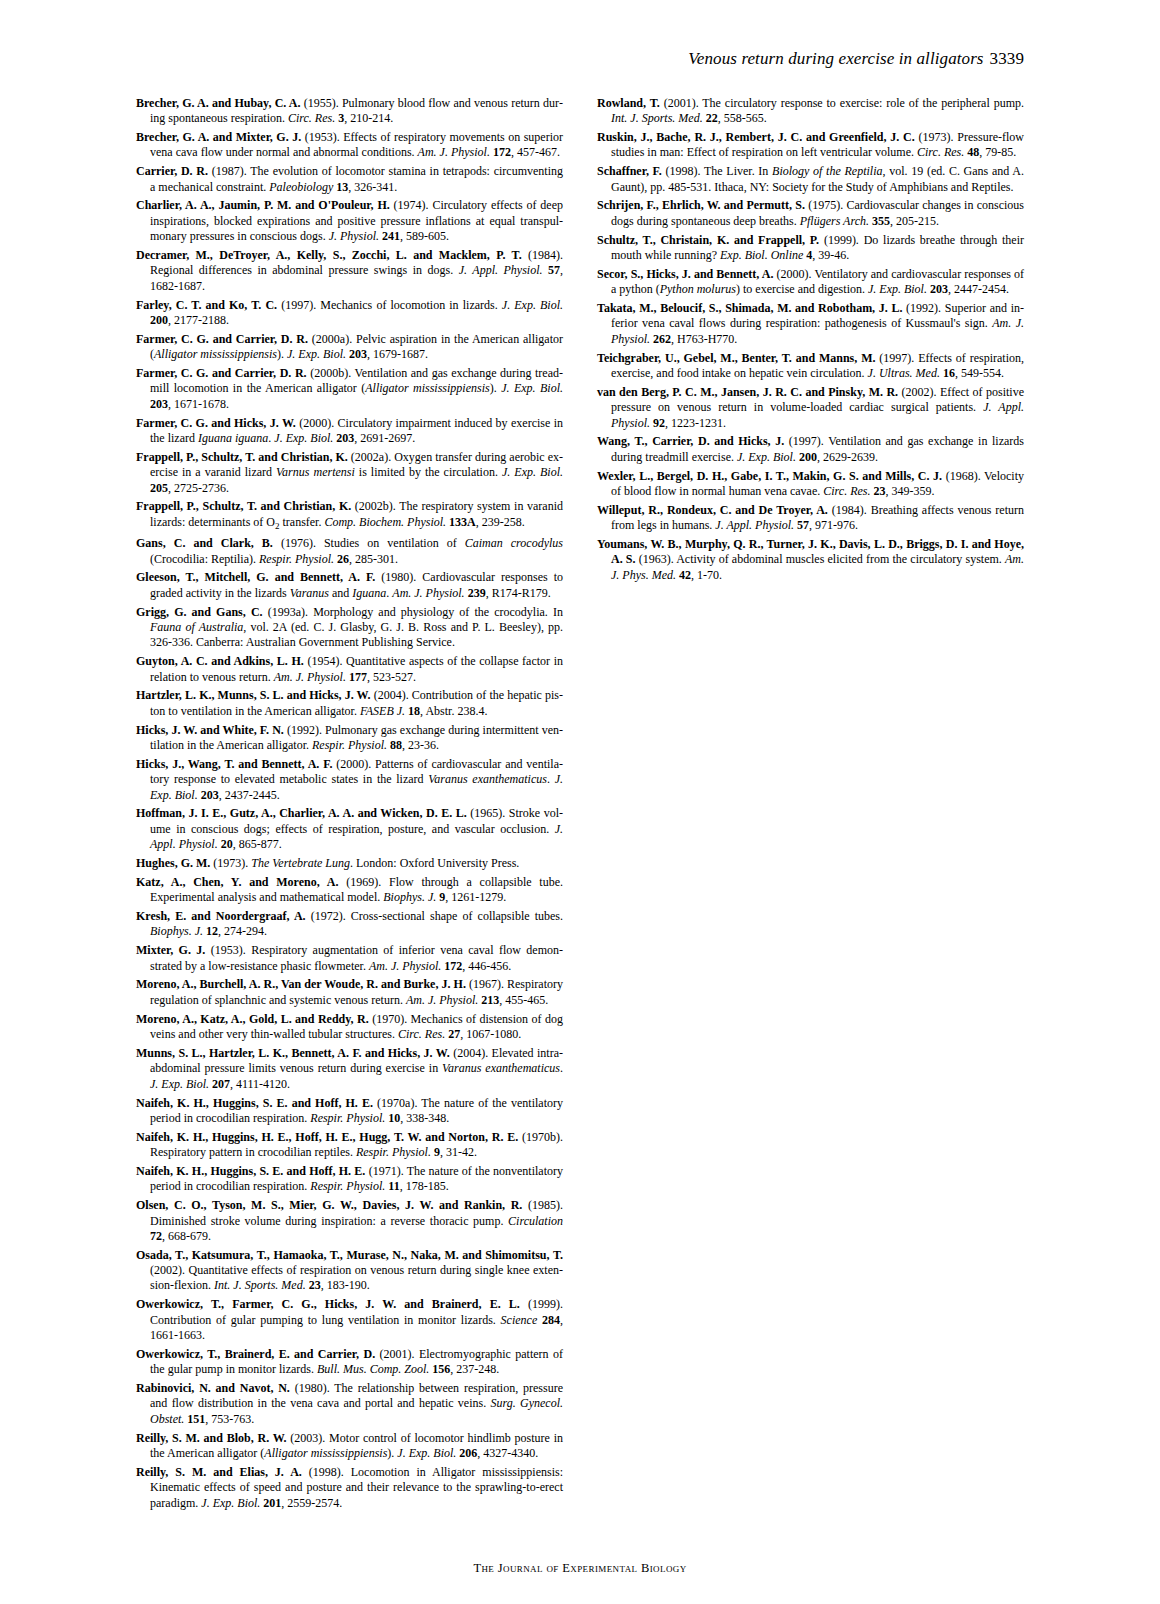Venous return during exercise in alligators 3339
Brecher, G. A. and Hubay, C. A. (1955). Pulmonary blood flow and venous return during spontaneous respiration. Circ. Res. 3, 210-214.
Brecher, G. A. and Mixter, G. J. (1953). Effects of respiratory movements on superior vena cava flow under normal and abnormal conditions. Am. J. Physiol. 172, 457-467.
Carrier, D. R. (1987). The evolution of locomotor stamina in tetrapods: circumventing a mechanical constraint. Paleobiology 13, 326-341.
Charlier, A. A., Jaumin, P. M. and O'Pouleur, H. (1974). Circulatory effects of deep inspirations, blocked expirations and positive pressure inflations at equal transpulmonary pressures in conscious dogs. J. Physiol. 241, 589-605.
Decramer, M., DeTroyer, A., Kelly, S., Zocchi, L. and Macklem, P. T. (1984). Regional differences in abdominal pressure swings in dogs. J. Appl. Physiol. 57, 1682-1687.
Farley, C. T. and Ko, T. C. (1997). Mechanics of locomotion in lizards. J. Exp. Biol. 200, 2177-2188.
Farmer, C. G. and Carrier, D. R. (2000a). Pelvic aspiration in the American alligator (Alligator mississippiensis). J. Exp. Biol. 203, 1679-1687.
Farmer, C. G. and Carrier, D. R. (2000b). Ventilation and gas exchange during treadmill locomotion in the American alligator (Alligator mississippiensis). J. Exp. Biol. 203, 1671-1678.
Farmer, C. G. and Hicks, J. W. (2000). Circulatory impairment induced by exercise in the lizard Iguana iguana. J. Exp. Biol. 203, 2691-2697.
Frappell, P., Schultz, T. and Christian, K. (2002a). Oxygen transfer during aerobic exercise in a varanid lizard Varnus mertensi is limited by the circulation. J. Exp. Biol. 205, 2725-2736.
Frappell, P., Schultz, T. and Christian, K. (2002b). The respiratory system in varanid lizards: determinants of O2 transfer. Comp. Biochem. Physiol. 133A, 239-258.
Gans, C. and Clark, B. (1976). Studies on ventilation of Caiman crocodylus (Crocodilia: Reptilia). Respir. Physiol. 26, 285-301.
Gleeson, T., Mitchell, G. and Bennett, A. F. (1980). Cardiovascular responses to graded activity in the lizards Varanus and Iguana. Am. J. Physiol. 239, R174-R179.
Grigg, G. and Gans, C. (1993a). Morphology and physiology of the crocodylia. In Fauna of Australia, vol. 2A (ed. C. J. Glasby, G. J. B. Ross and P. L. Beesley), pp. 326-336. Canberra: Australian Government Publishing Service.
Guyton, A. C. and Adkins, L. H. (1954). Quantitative aspects of the collapse factor in relation to venous return. Am. J. Physiol. 177, 523-527.
Hartzler, L. K., Munns, S. L. and Hicks, J. W. (2004). Contribution of the hepatic piston to ventilation in the American alligator. FASEB J. 18, Abstr. 238.4.
Hicks, J. W. and White, F. N. (1992). Pulmonary gas exchange during intermittent ventilation in the American alligator. Respir. Physiol. 88, 23-36.
Hicks, J., Wang, T. and Bennett, A. F. (2000). Patterns of cardiovascular and ventilatory response to elevated metabolic states in the lizard Varanus exanthematicus. J. Exp. Biol. 203, 2437-2445.
Hoffman, J. I. E., Gutz, A., Charlier, A. A. and Wicken, D. E. L. (1965). Stroke volume in conscious dogs; effects of respiration, posture, and vascular occlusion. J. Appl. Physiol. 20, 865-877.
Hughes, G. M. (1973). The Vertebrate Lung. London: Oxford University Press.
Katz, A., Chen, Y. and Moreno, A. (1969). Flow through a collapsible tube. Experimental analysis and mathematical model. Biophys. J. 9, 1261-1279.
Kresh, E. and Noordergraaf, A. (1972). Cross-sectional shape of collapsible tubes. Biophys. J. 12, 274-294.
Mixter, G. J. (1953). Respiratory augmentation of inferior vena caval flow demonstrated by a low-resistance phasic flowmeter. Am. J. Physiol. 172, 446-456.
Moreno, A., Burchell, A. R., Van der Woude, R. and Burke, J. H. (1967). Respiratory regulation of splanchnic and systemic venous return. Am. J. Physiol. 213, 455-465.
Moreno, A., Katz, A., Gold, L. and Reddy, R. (1970). Mechanics of distension of dog veins and other very thin-walled tubular structures. Circ. Res. 27, 1067-1080.
Munns, S. L., Hartzler, L. K., Bennett, A. F. and Hicks, J. W. (2004). Elevated intra-abdominal pressure limits venous return during exercise in Varanus exanthematicus. J. Exp. Biol. 207, 4111-4120.
Naifeh, K. H., Huggins, S. E. and Hoff, H. E. (1970a). The nature of the ventilatory period in crocodilian respiration. Respir. Physiol. 10, 338-348.
Naifeh, K. H., Huggins, H. E., Hoff, H. E., Hugg, T. W. and Norton, R. E. (1970b). Respiratory pattern in crocodilian reptiles. Respir. Physiol. 9, 31-42.
Naifeh, K. H., Huggins, S. E. and Hoff, H. E. (1971). The nature of the nonventilatory period in crocodilian respiration. Respir. Physiol. 11, 178-185.
Olsen, C. O., Tyson, M. S., Mier, G. W., Davies, J. W. and Rankin, R. (1985). Diminished stroke volume during inspiration: a reverse thoracic pump. Circulation 72, 668-679.
Osada, T., Katsumura, T., Hamaoka, T., Murase, N., Naka, M. and Shimomitsu, T. (2002). Quantitative effects of respiration on venous return during single knee extension-flexion. Int. J. Sports. Med. 23, 183-190.
Owerkowicz, T., Farmer, C. G., Hicks, J. W. and Brainerd, E. L. (1999). Contribution of gular pumping to lung ventilation in monitor lizards. Science 284, 1661-1663.
Owerkowicz, T., Brainerd, E. and Carrier, D. (2001). Electromyographic pattern of the gular pump in monitor lizards. Bull. Mus. Comp. Zool. 156, 237-248.
Rabinovici, N. and Navot, N. (1980). The relationship between respiration, pressure and flow distribution in the vena cava and portal and hepatic veins. Surg. Gynecol. Obstet. 151, 753-763.
Reilly, S. M. and Blob, R. W. (2003). Motor control of locomotor hindlimb posture in the American alligator (Alligator mississippiensis). J. Exp. Biol. 206, 4327-4340.
Reilly, S. M. and Elias, J. A. (1998). Locomotion in Alligator mississippiensis: Kinematic effects of speed and posture and their relevance to the sprawling-to-erect paradigm. J. Exp. Biol. 201, 2559-2574.
Rowland, T. (2001). The circulatory response to exercise: role of the peripheral pump. Int. J. Sports. Med. 22, 558-565.
Ruskin, J., Bache, R. J., Rembert, J. C. and Greenfield, J. C. (1973). Pressure-flow studies in man: Effect of respiration on left ventricular volume. Circ. Res. 48, 79-85.
Schaffner, F. (1998). The Liver. In Biology of the Reptilia, vol. 19 (ed. C. Gans and A. Gaunt), pp. 485-531. Ithaca, NY: Society for the Study of Amphibians and Reptiles.
Schrijen, F., Ehrlich, W. and Permutt, S. (1975). Cardiovascular changes in conscious dogs during spontaneous deep breaths. Pflügers Arch. 355, 205-215.
Schultz, T., Christain, K. and Frappell, P. (1999). Do lizards breathe through their mouth while running? Exp. Biol. Online 4, 39-46.
Secor, S., Hicks, J. and Bennett, A. (2000). Ventilatory and cardiovascular responses of a python (Python molurus) to exercise and digestion. J. Exp. Biol. 203, 2447-2454.
Takata, M., Beloucif, S., Shimada, M. and Robotham, J. L. (1992). Superior and inferior vena caval flows during respiration: pathogenesis of Kussmaul's sign. Am. J. Physiol. 262, H763-H770.
Teichgraber, U., Gebel, M., Benter, T. and Manns, M. (1997). Effects of respiration, exercise, and food intake on hepatic vein circulation. J. Ultras. Med. 16, 549-554.
van den Berg, P. C. M., Jansen, J. R. C. and Pinsky, M. R. (2002). Effect of positive pressure on venous return in volume-loaded cardiac surgical patients. J. Appl. Physiol. 92, 1223-1231.
Wang, T., Carrier, D. and Hicks, J. (1997). Ventilation and gas exchange in lizards during treadmill exercise. J. Exp. Biol. 200, 2629-2639.
Wexler, L., Bergel, D. H., Gabe, I. T., Makin, G. S. and Mills, C. J. (1968). Velocity of blood flow in normal human vena cavae. Circ. Res. 23, 349-359.
Willeput, R., Rondeux, C. and De Troyer, A. (1984). Breathing affects venous return from legs in humans. J. Appl. Physiol. 57, 971-976.
Youmans, W. B., Murphy, Q. R., Turner, J. K., Davis, L. D., Briggs, D. I. and Hoye, A. S. (1963). Activity of abdominal muscles elicited from the circulatory system. Am. J. Phys. Med. 42, 1-70.
The Journal of Experimental Biology